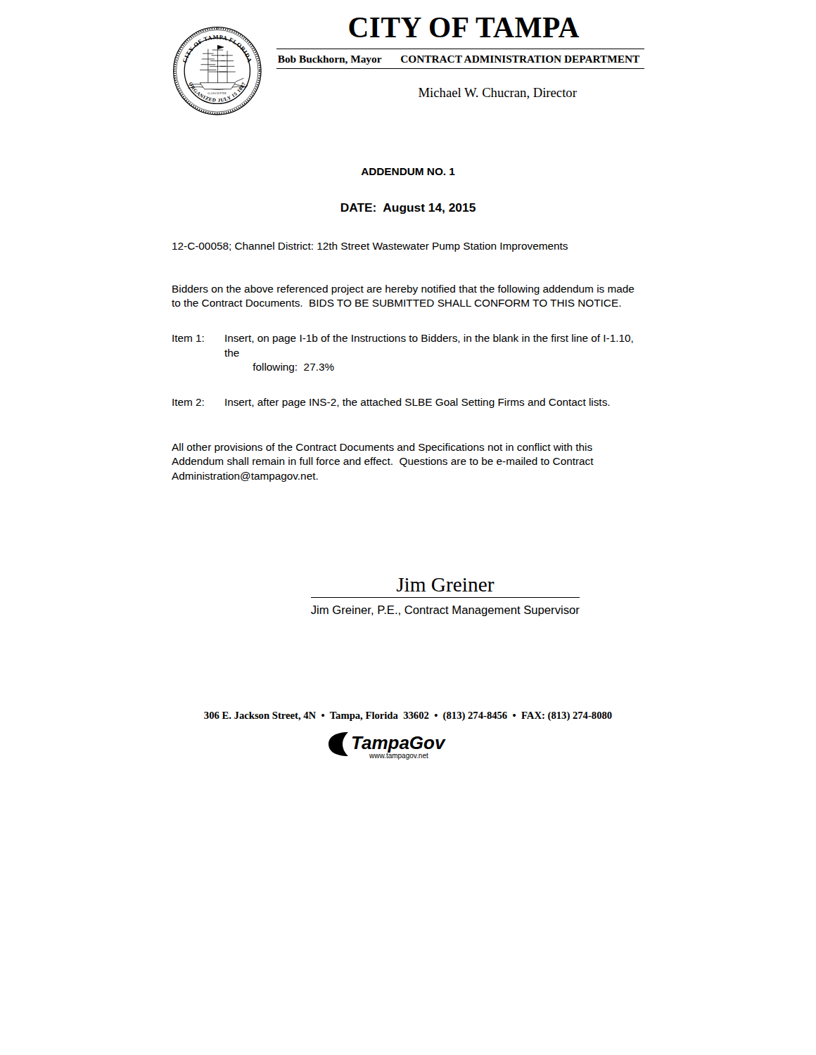CITY OF TAMPA FLORIDA ORGANIZED JULY 15 1887 GASCOYNE
CITY OF TAMPA
Bob Buckhorn, Mayor CONTRACT ADMINISTRATION DEPARTMENT
Michael W. Chucran, Director
ADDENDUM NO. 1
DATE: August 14, 2015
12-C-00058; Channel District: 12th Street Wastewater Pump Station Improvements
Bidders on the above referenced project are hereby notified that the following addendum is made to the Contract Documents. BIDS TO BE SUBMITTED SHALL CONFORM TO THIS NOTICE.
Item 1:
Insert, on page I-1b of the Instructions to Bidders, in the blank in the first line of I-1.10, the following: 27.3%
Item 2:
Insert, after page INS-2, the attached SLBE Goal Setting Firms and Contact lists.
All other provisions of the Contract Documents and Specifications not in conflict with this Addendum shall remain in full force and effect. Questions are to be e-mailed to Contract Administration@tampagov.net.
Jim Greiner
Jim Greiner, P.E., Contract Management Supervisor
306 E. Jackson Street, 4N • Tampa, Florida 33602 • (813) 274-8456 • FAX: (813) 274-8080
TampaGov www.tampagov.net